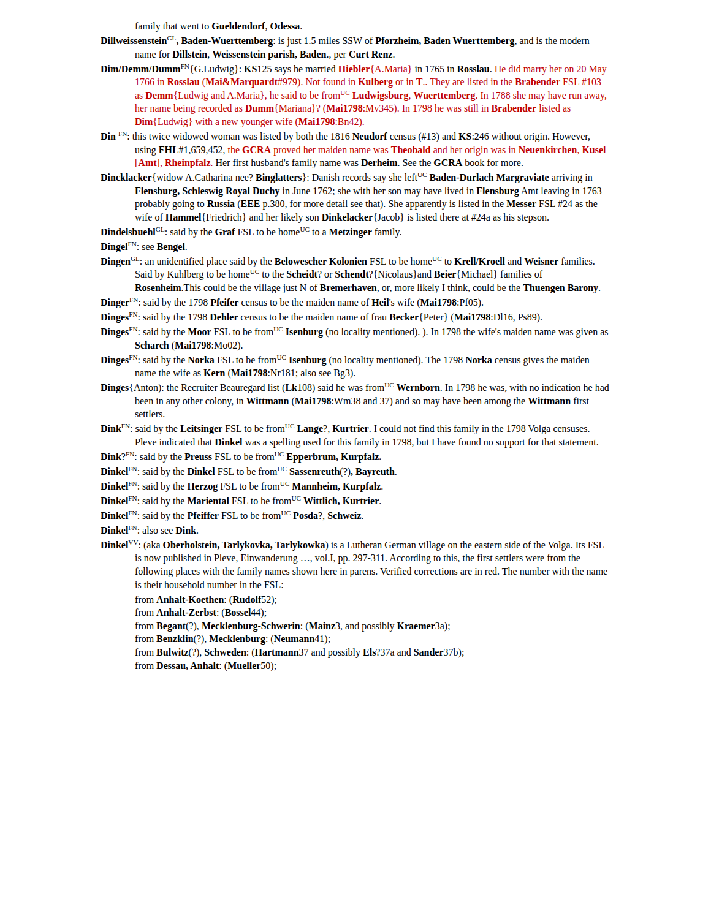family that went to Gueldendorf, Odessa.
DillweissensteinGL, Baden-Wuerttemberg: is just 1.5 miles SSW of Pforzheim, Baden Wuerttemberg, and is the modern name for Dillstein, Weissenstein parish, Baden., per Curt Renz.
Dim/Demm/DummFN{G.Ludwig}: KS125 says he married Hiebler{A.Maria} in 1765 in Rosslau. He did marry her on 20 May 1766 in Rosslau (Mai&Marquardt#979). Not found in Kulberg or in T.. They are listed in the Brabender FSL #103 as Demm{Ludwig and A.Maria}, he said to be fromUC Ludwigsburg, Wuerttemberg. In 1788 she may have run away, her name being recorded as Dumm{Mariana}? (Mai1798:Mv345). In 1798 he was still in Brabender listed as Dim{Ludwig} with a new younger wife (Mai1798:Bn42).
Din FN: this twice widowed woman was listed by both the 1816 Neudorf census (#13) and KS:246 without origin. However, using FHL#1,659,452, the GCRA proved her maiden name was Theobald and her origin was in Neuenkirchen, Kusel [Amt], Rheinpfalz. Her first husband's family name was Derheim. See the GCRA book for more.
Dincklacker{widow A.Catharina nee? Binglatters}: Danish records say she leftUC Baden-Durlach Margraviate arriving in Flensburg, Schleswig Royal Duchy in June 1762; she with her son may have lived in Flensburg Amt leaving in 1763 probably going to Russia (EEE p.380, for more detail see that). She apparently is listed in the Messer FSL #24 as the wife of Hammel{Friedrich} and her likely son Dinkelacker{Jacob} is listed there at #24a as his stepson.
DindelsbuehlGL: said by the Graf FSL to be homeUC to a Metzinger family.
DingelFN: see Bengel.
DingenGL: an unidentified place said by the Belowescher Kolonien FSL to be homeUC to Krell/Kroell and Weisner families. Said by Kuhlberg to be homeUC to the Scheidt? or Schendt?{Nicolaus}and Beier{Michael} families of Rosenheim.This could be the village just N of Bremerhaven, or, more likely I think, could be the Thuengen Barony.
DingerFN: said by the 1798 Pfeifer census to be the maiden name of Heil's wife (Mai1798:Pf05).
DingesFN: said by the 1798 Dehler census to be the maiden name of frau Becker{Peter} (Mai1798:Dl16, Ps89).
DingesFN: said by the Moor FSL to be fromUC Isenburg (no locality mentioned). ). In 1798 the wife's maiden name was given as Scharch (Mai1798:Mo02).
DingesFN: said by the Norka FSL to be fromUC Isenburg (no locality mentioned). The 1798 Norka census gives the maiden name the wife as Kern (Mai1798:Nr181; also see Bg3).
Dinges{Anton): the Recruiter Beauregard list (Lk108) said he was fromUC Wernborn. In 1798 he was, with no indication he had been in any other colony, in Wittmann (Mai1798:Wm38 and 37) and so may have been among the Wittmann first settlers.
DinkFN: said by the Leitsinger FSL to be fromUC Lange?, Kurtrier. I could not find this family in the 1798 Volga censuses. Pleve indicated that Dinkel was a spelling used for this family in 1798, but I have found no support for that statement.
Dink?FN: said by the Preuss FSL to be fromUC Epperbrum, Kurpfalz.
DinkelFN: said by the Dinkel FSL to be fromUC Sassenreuth(?), Bayreuth.
DinkelFN: said by the Herzog FSL to be fromUC Mannheim, Kurpfalz.
DinkelFN: said by the Mariental FSL to be fromUC Wittlich, Kurtrier.
DinkelFN: said by the Pfeiffer FSL to be fromUC Posda?, Schweiz.
DinkelFN: also see Dink.
DinkelVV: (aka Oberholstein, Tarlykovka, Tarlykowka) is a Lutheran German village on the eastern side of the Volga. Its FSL is now published in Pleve, Einwanderung …, vol.I, pp. 297-311. According to this, the first settlers were from the following places with the family names shown here in parens. Verified corrections are in red. The number with the name is their household number in the FSL:
from Anhalt-Koethen: (Rudolf52);
from Anhalt-Zerbst: (Bossel44);
from Begant(?), Mecklenburg-Schwerin: (Mainz3, and possibly Kraemer3a);
from Benzklin(?), Mecklenburg: (Neumann41);
from Bulwitz(?), Schweden: (Hartmann37 and possibly Els?37a and Sander37b);
from Dessau, Anhalt: (Mueller50);